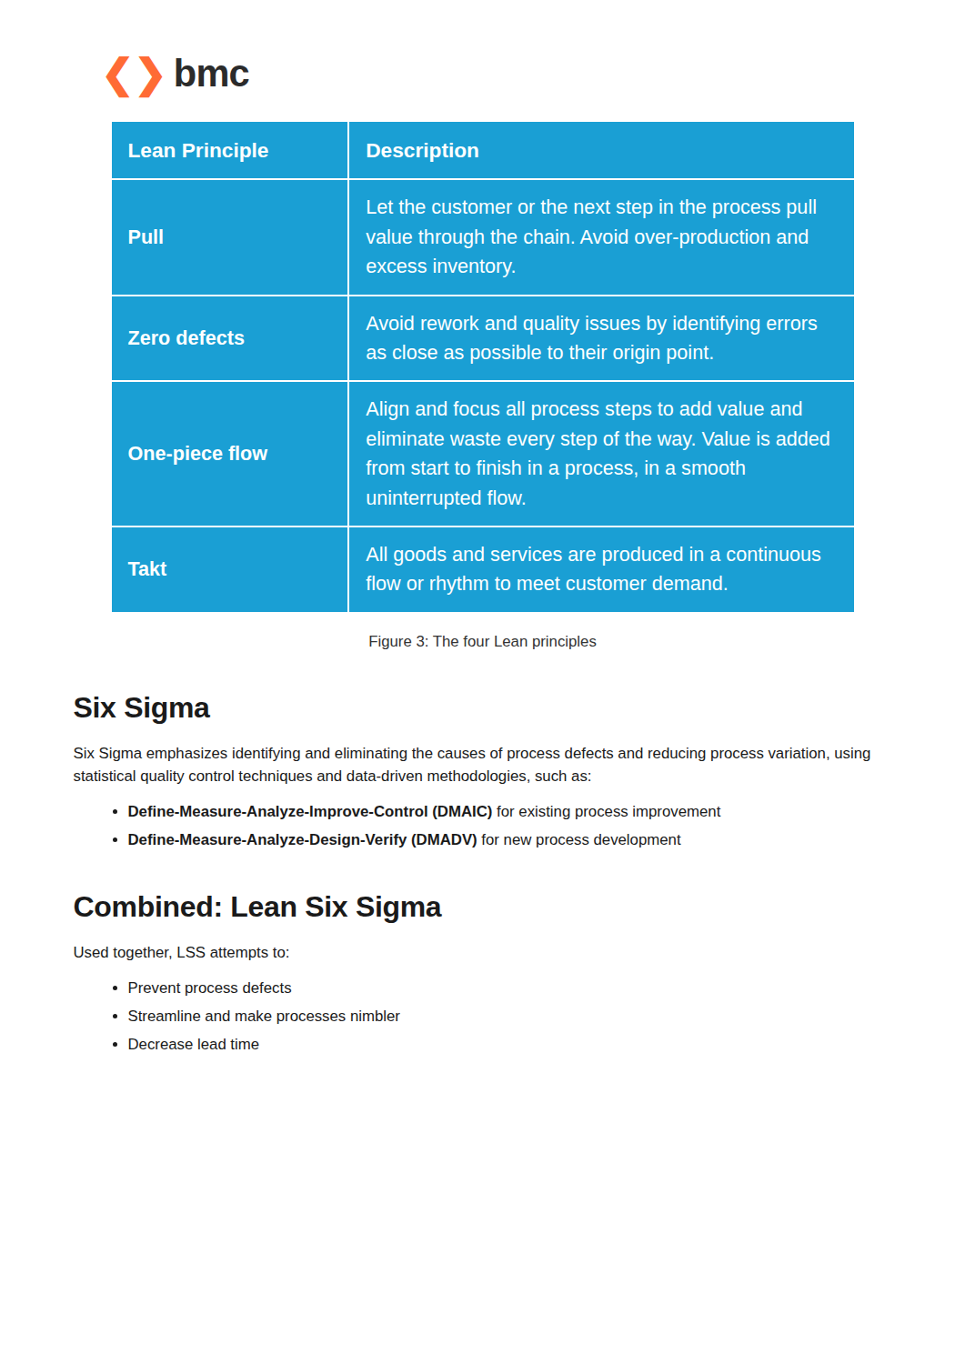❮❯bmc
| Lean Principle | Description |
| --- | --- |
| Pull | Let the customer or the next step in the process pull value through the chain. Avoid over-production and excess inventory. |
| Zero defects | Avoid rework and quality issues by identifying errors as close as possible to their origin point. |
| One-piece flow | Align and focus all process steps to add value and eliminate waste every step of the way. Value is added from start to finish in a process, in a smooth uninterrupted flow. |
| Takt | All goods and services are produced in a continuous flow or rhythm to meet customer demand. |
Figure 3: The four Lean principles
Six Sigma
Six Sigma emphasizes identifying and eliminating the causes of process defects and reducing process variation, using statistical quality control techniques and data-driven methodologies, such as:
Define-Measure-Analyze-Improve-Control (DMAIC) for existing process improvement
Define-Measure-Analyze-Design-Verify (DMADV) for new process development
Combined: Lean Six Sigma
Used together, LSS attempts to:
Prevent process defects
Streamline and make processes nimbler
Decrease lead time